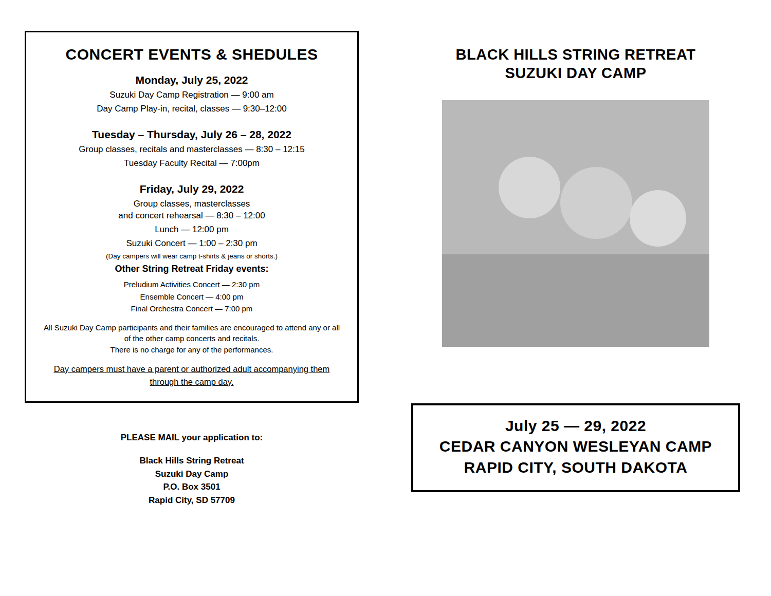CONCERT EVENTS & SHEDULES
Monday, July 25, 2022
Suzuki Day Camp Registration — 9:00 am
Day Camp Play-in, recital, classes — 9:30–12:00
Tuesday – Thursday, July 26 – 28, 2022
Group classes, recitals and masterclasses — 8:30 – 12:15
Tuesday Faculty Recital — 7:00pm
Friday, July 29, 2022
Group classes, masterclasses
and concert rehearsal — 8:30 – 12:00
Lunch — 12:00 pm
Suzuki Concert — 1:00 – 2:30 pm
(Day campers will wear camp t-shirts & jeans or shorts.)
Other String Retreat Friday events:
Preludium Activities Concert — 2:30 pm
Ensemble Concert — 4:00 pm
Final Orchestra Concert — 7:00 pm
All Suzuki Day Camp participants and their families are encouraged to attend any or all of the other camp concerts and recitals.
There is no charge for any of the performances.
Day campers must have a parent or authorized adult accompanying them through the camp day.
PLEASE MAIL your application to:
Black Hills String Retreat
Suzuki Day Camp
P.O. Box 3501
Rapid City, SD 57709
BLACK HILLS STRING RETREAT
SUZUKI DAY CAMP
July 25 — 29, 2022
CEDAR CANYON WESLEYAN CAMP
RAPID CITY, SOUTH DAKOTA